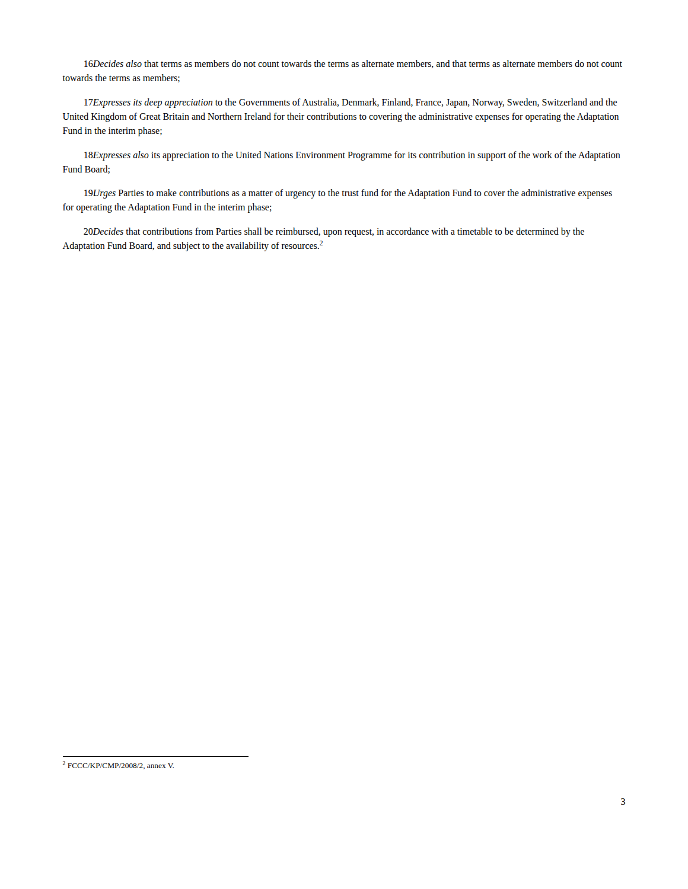16. Decides also that terms as members do not count towards the terms as alternate members, and that terms as alternate members do not count towards the terms as members;
17. Expresses its deep appreciation to the Governments of Australia, Denmark, Finland, France, Japan, Norway, Sweden, Switzerland and the United Kingdom of Great Britain and Northern Ireland for their contributions to covering the administrative expenses for operating the Adaptation Fund in the interim phase;
18. Expresses also its appreciation to the United Nations Environment Programme for its contribution in support of the work of the Adaptation Fund Board;
19. Urges Parties to make contributions as a matter of urgency to the trust fund for the Adaptation Fund to cover the administrative expenses for operating the Adaptation Fund in the interim phase;
20. Decides that contributions from Parties shall be reimbursed, upon request, in accordance with a timetable to be determined by the Adaptation Fund Board, and subject to the availability of resources.2
2 FCCC/KP/CMP/2008/2, annex V.
3